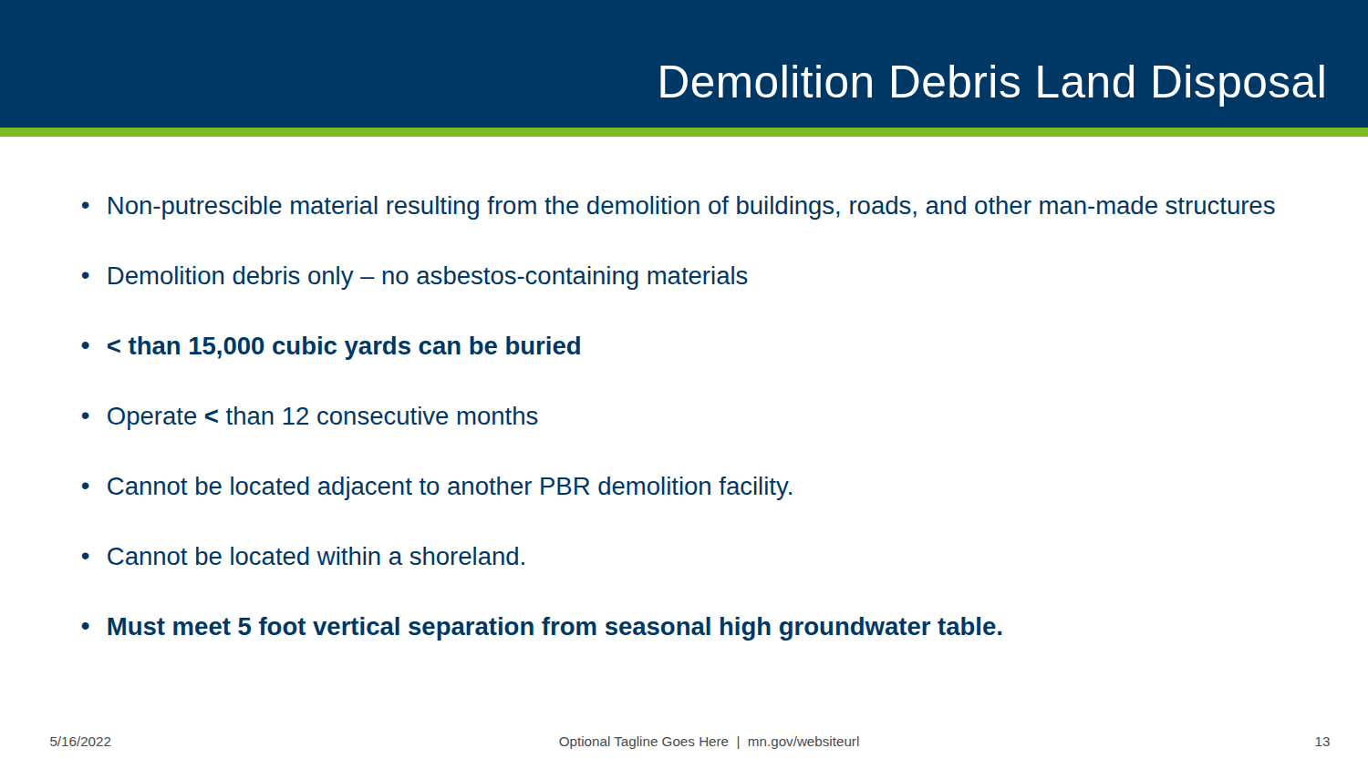Demolition Debris Land Disposal
Non-putrescible material resulting from the demolition of buildings, roads, and other man-made structures
Demolition debris only – no asbestos-containing materials
< than 15,000 cubic yards can be buried
Operate < than 12 consecutive months
Cannot be located adjacent to another PBR demolition facility.
Cannot be located within a shoreland.
Must meet 5 foot vertical separation from seasonal high groundwater table.
5/16/2022 Optional Tagline Goes Here | mn.gov/websiteurl 13